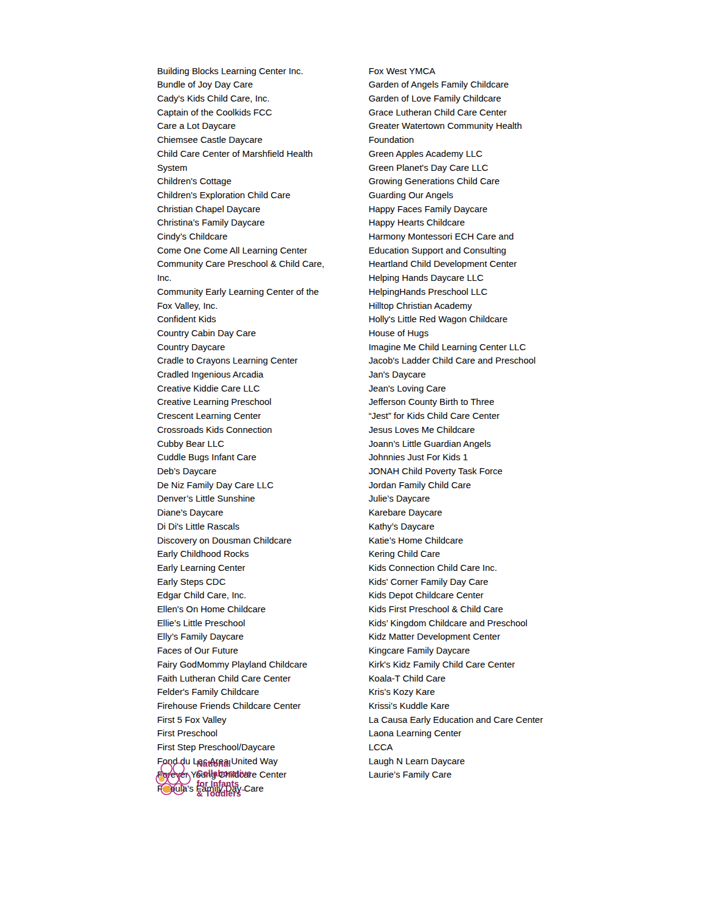Building Blocks Learning Center Inc.
Bundle of Joy Day Care
Cady's Kids Child Care, Inc.
Captain of the Coolkids FCC
Care a Lot Daycare
Chiemsee Castle Daycare
Child Care Center of Marshfield Health System
Children's Cottage
Children's Exploration Child Care
Christian Chapel Daycare
Christina’s Family Daycare
Cindy’s Childcare
Come One Come All Learning Center
Community Care Preschool & Child Care, Inc.
Community Early Learning Center of the Fox Valley, Inc.
Confident Kids
Country Cabin Day Care
Country Daycare
Cradle to Crayons Learning Center
Cradled Ingenious Arcadia
Creative Kiddie Care LLC
Creative Learning Preschool
Crescent Learning Center
Crossroads Kids Connection
Cubby Bear LLC
Cuddle Bugs Infant Care
Deb’s Daycare
De Niz Family Day Care LLC
Denver’s Little Sunshine
Diane's Daycare
Di Di's Little Rascals
Discovery on Dousman Childcare
Early Childhood Rocks
Early Learning Center
Early Steps CDC
Edgar Child Care, Inc.
Ellen's On Home Childcare
Ellie’s Little Preschool
Elly’s Family Daycare
Faces of Our Future
Fairy GodMommy Playland Childcare
Faith Lutheran Child Care Center
Felder's Family Childcare
Firehouse Friends Childcare Center
First 5 Fox Valley
First Preschool
First Step Preschool/Daycare
Fond du Lac Area United Way
Forever Young Childcare Center
Fotoula's Family Day Care
Fox West YMCA
Garden of Angels Family Childcare
Garden of Love Family Childcare
Grace Lutheran Child Care Center
Greater Watertown Community Health Foundation
Green Apples Academy LLC
Green Planet's Day Care LLC
Growing Generations Child Care
Guarding Our Angels
Happy Faces Family Daycare
Happy Hearts Childcare
Harmony Montessori ECH Care and Education Support and Consulting
Heartland Child Development Center
Helping Hands Daycare LLC
HelpingHands Preschool LLC
Hilltop Christian Academy
Holly's Little Red Wagon Childcare
House of Hugs
Imagine Me Child Learning Center LLC
Jacob's Ladder Child Care and Preschool
Jan's Daycare
Jean's Loving Care
Jefferson County Birth to Three
“Jest” for Kids Child Care Center
Jesus Loves Me Childcare
Joann’s Little Guardian Angels
Johnnies Just For Kids 1
JONAH Child Poverty Task Force
Jordan Family Child Care
Julie’s Daycare
Karebare Daycare
Kathy’s Daycare
Katie’s Home Childcare
Kering Child Care
Kids Connection Child Care Inc.
Kids' Corner Family Day Care
Kids Depot Childcare Center
Kids First Preschool & Child Care
Kids’ Kingdom Childcare and Preschool
Kidz Matter Development Center
Kingcare Family Daycare
Kirk's Kidz Family Child Care Center
Koala-T Child Care
Kris’s Kozy Kare
Krissi’s Kuddle Kare
La Causa Early Education and Care Center
Laona Learning Center
LCCA
Laugh N Learn Daycare
Laurie’s Family Care
National
Collaborative
for Infants
& Toddlers™